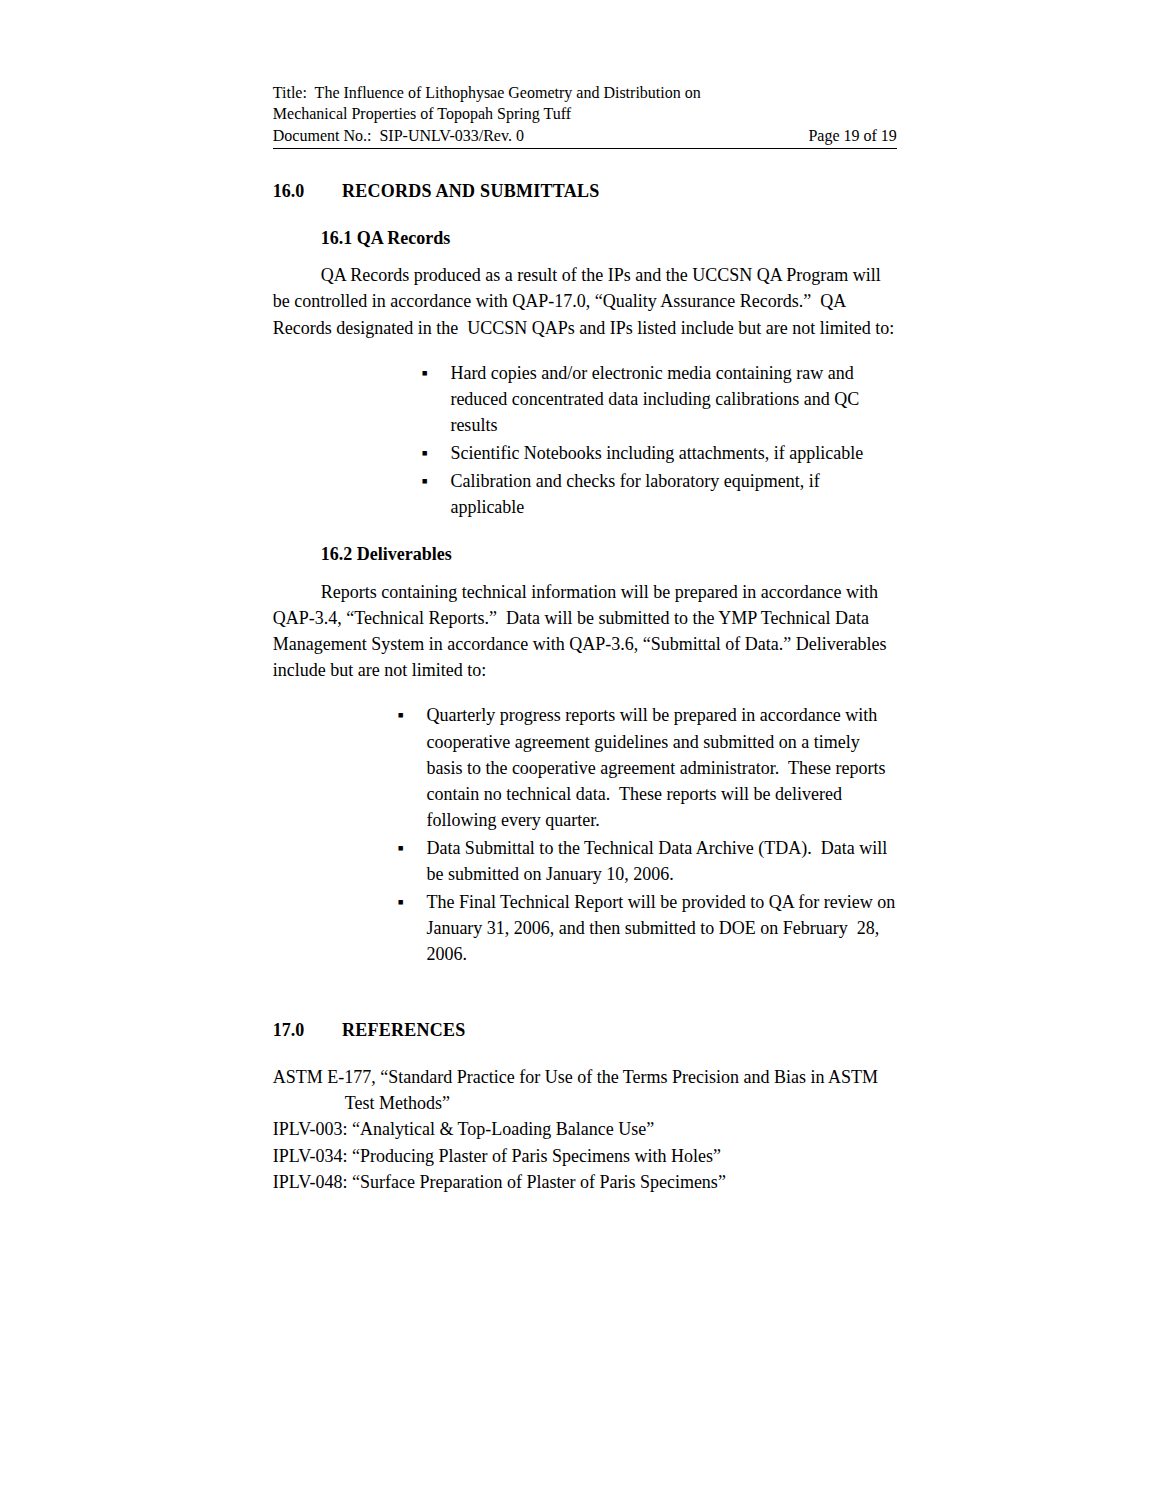Title: The Influence of Lithophysae Geometry and Distribution on
Mechanical Properties of Topopah Spring Tuff
Document No.: SIP-UNLV-033/Rev. 0 Page 19 of 19
16.0 RECORDS AND SUBMITTALS
16.1 QA Records
QA Records produced as a result of the IPs and the UCCSN QA Program will be controlled in accordance with QAP-17.0, “Quality Assurance Records.” QA Records designated in the UCCSN QAPs and IPs listed include but are not limited to:
Hard copies and/or electronic media containing raw and reduced concentrated data including calibrations and QC results
Scientific Notebooks including attachments, if applicable
Calibration and checks for laboratory equipment, if applicable
16.2 Deliverables
Reports containing technical information will be prepared in accordance with QAP-3.4, “Technical Reports.” Data will be submitted to the YMP Technical Data Management System in accordance with QAP-3.6, “Submittal of Data.” Deliverables include but are not limited to:
Quarterly progress reports will be prepared in accordance with cooperative agreement guidelines and submitted on a timely basis to the cooperative agreement administrator. These reports contain no technical data. These reports will be delivered following every quarter.
Data Submittal to the Technical Data Archive (TDA). Data will be submitted on January 10, 2006.
The Final Technical Report will be provided to QA for review on January 31, 2006, and then submitted to DOE on February 28, 2006.
17.0 REFERENCES
ASTM E-177, “Standard Practice for Use of the Terms Precision and Bias in ASTM Test Methods”
IPLV-003: “Analytical & Top-Loading Balance Use”
IPLV-034: “Producing Plaster of Paris Specimens with Holes”
IPLV-048: “Surface Preparation of Plaster of Paris Specimens”